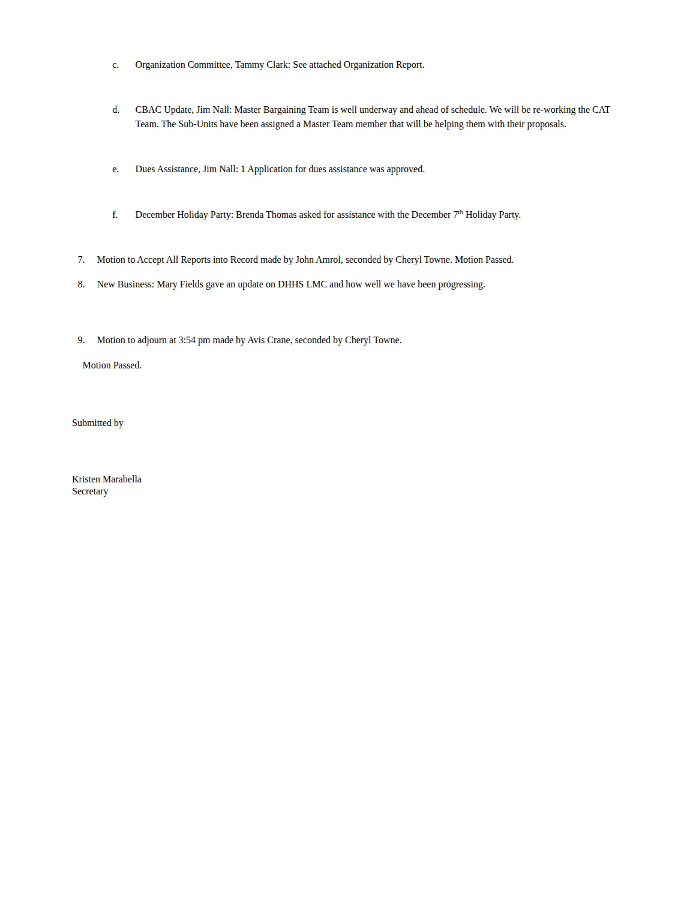c. Organization Committee, Tammy Clark: See attached Organization Report.
d. CBAC Update, Jim Nall: Master Bargaining Team is well underway and ahead of schedule. We will be re-working the CAT Team. The Sub-Units have been assigned a Master Team member that will be helping them with their proposals.
e. Dues Assistance, Jim Nall: 1 Application for dues assistance was approved.
f. December Holiday Party: Brenda Thomas asked for assistance with the December 7th Holiday Party.
7. Motion to Accept All Reports into Record made by John Amrol, seconded by Cheryl Towne. Motion Passed.
8. New Business: Mary Fields gave an update on DHHS LMC and how well we have been progressing.
9. Motion to adjourn at 3:54 pm made by Avis Crane, seconded by Cheryl Towne.
Motion Passed.
Submitted by
Kristen Marabella
Secretary